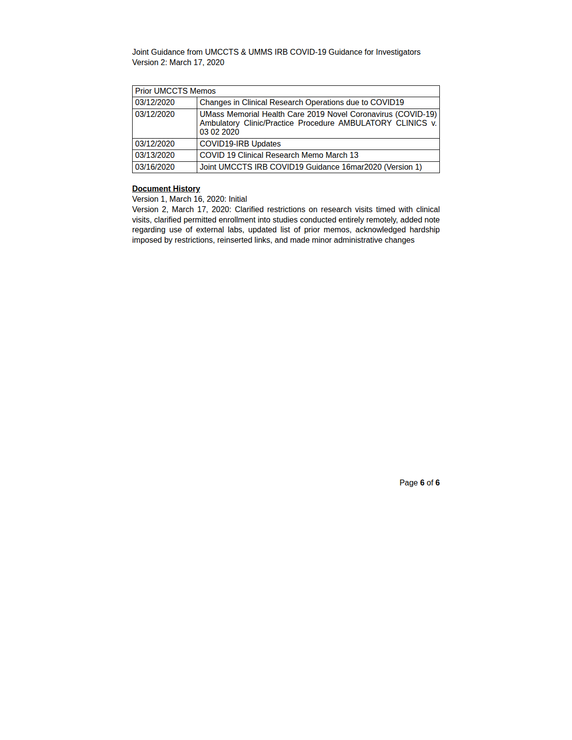Joint Guidance from UMCCTS & UMMS IRB COVID-19 Guidance for Investigators
Version 2: March 17, 2020
| Prior UMCCTS Memos |
| 03/12/2020 | Changes in Clinical Research Operations due to COVID19 |
| 03/12/2020 | UMass Memorial Health Care 2019 Novel Coronavirus (COVID-19) Ambulatory Clinic/Practice Procedure AMBULATORY CLINICS v. 03 02 2020 |
| 03/12/2020 | COVID19-IRB Updates |
| 03/13/2020 | COVID 19 Clinical Research Memo March 13 |
| 03/16/2020 | Joint UMCCTS IRB COVID19 Guidance 16mar2020 (Version 1) |
Document History
Version 1, March 16, 2020: Initial
Version 2, March 17, 2020: Clarified restrictions on research visits timed with clinical visits, clarified permitted enrollment into studies conducted entirely remotely, added note regarding use of external labs, updated list of prior memos, acknowledged hardship imposed by restrictions, reinserted links, and made minor administrative changes
Page 6 of 6